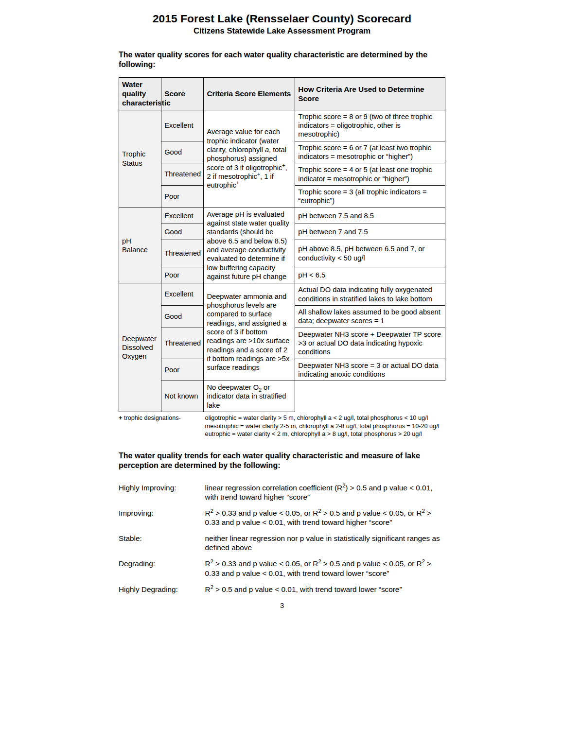2015 Forest Lake (Rensselaer County) Scorecard
Citizens Statewide Lake Assessment Program
The water quality scores for each water quality characteristic are determined by the following:
| Water quality characteristic | Score | Criteria Score Elements | How Criteria Are Used to Determine Score |
| --- | --- | --- | --- |
| Trophic Status | Excellent | Average value for each trophic indicator (water clarity, chlorophyll a , total phosphorus) assigned score of 3 if oligotrophic + , 2 if mesotrophic + , 1 if eutrophic + | Trophic score = 8 or 9 (two of three trophic indicators = oligotrophic, other is mesotrophic) |
| Good | Trophic score = 6 or 7 (at least two trophic indicators = mesotrophic or “higher”) |
| Threatened | Trophic score = 4 or 5 (at least one trophic indicator = mesotrophic or “higher”) |
| Poor | Trophic score = 3 (all trophic indicators = “eutrophic”) |
| pH Balance | Excellent | Average pH is evaluated against state water quality standards (should be above 6.5 and below 8.5) and average conductivity evaluated to determine if low buffering capacity against future pH change | pH between 7.5 and 8.5 |
| Good | pH between 7 and 7.5 |
| Threatened | pH above 8.5, pH between 6.5 and 7, or conductivity < 50 ug/l |
| Poor | pH < 6.5 |
| Deepwater Dissolved Oxygen | Excellent | Deepwater ammonia and phosphorus levels are compared to surface readings, and assigned a score of 3 if bottom readings are >10x surface readings and a score of 2 if bottom readings are >5x surface readings | Actual DO data indicating fully oxygenated conditions in stratified lakes to lake bottom |
| Good | All shallow lakes assumed to be good absent data; deepwater scores = 1 |
| Threatened | Deepwater NH3 score + Deepwater TP score >3 or actual DO data indicating hypoxic conditions |
| Poor | Deepwater NH3 score = 3 or actual DO data indicating anoxic conditions |
| Not known | No deepwater O 2 or indicator data in stratified lake |
+ trophic designations-oligotrophic = water clarity > 5 m, chlorophyll a < 2 ug/l, total phosphorus < 10 ug/l
mesotrophic = water clarity 2-5 m, chlorophyll a 2-8 ug/l, total phosphorus = 10-20 ug/l
eutrophic = water clarity < 2 m, chlorophyll a > 8 ug/l, total phosphorus > 20 ug/l
The water quality trends for each water quality characteristic and measure of lake perception are determined by the following:
Highly Improving:
linear regression correlation coefficient (R2) > 0.5 and p value < 0.01, with trend toward higher “score”
Improving:
R2 > 0.33 and p value < 0.05, or R2 > 0.5 and p value < 0.05, or R2 > 0.33 and p value < 0.01, with trend toward higher “score”
Stable:
neither linear regression nor p value in statistically significant ranges as defined above
Degrading:
R2 > 0.33 and p value < 0.05, or R2 > 0.5 and p value < 0.05, or R2 > 0.33 and p value < 0.01, with trend toward lower “score”
Highly Degrading:
R2 > 0.5 and p value < 0.01, with trend toward lower “score”
3